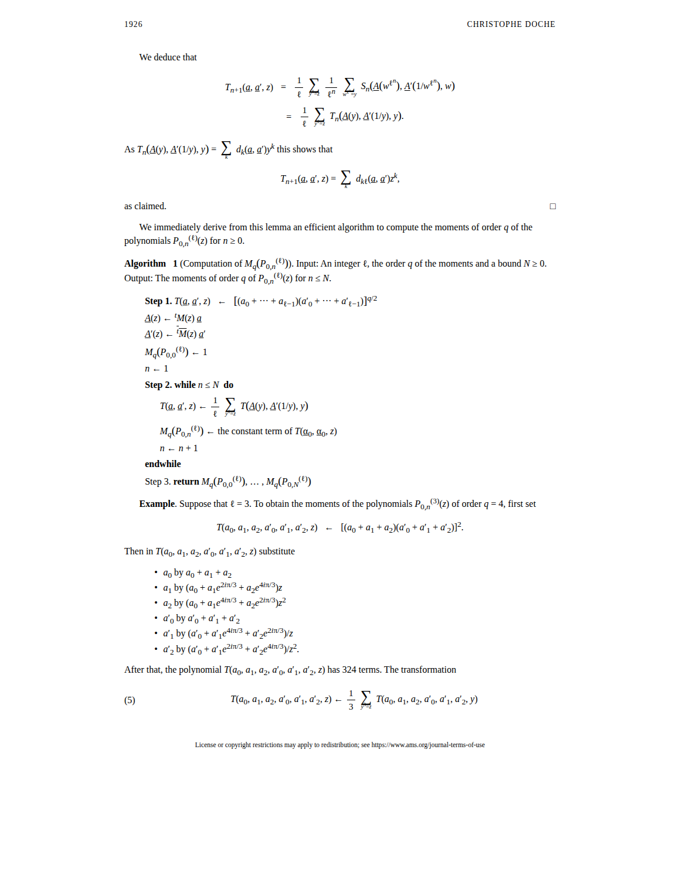1926 Christophe Doche
We deduce that
Tn+1(a, a′, z) = 1 ℓ ∑yℓ=z 1 ℓn ∑wℓn=y Sn(A(wℓn), A′(1/wℓn), w)
= 1 ℓ ∑yℓ=z Tn(A(y), A′(1/y), y).
As Tn(A(y), A′(1/y), y) = ∑k dk(a, a′)yk this shows that
Tn+1(a, a′, z) = ∑k dkℓ(a, a′)zk,
as claimed. □
We immediately derive from this lemma an efficient algorithm to compute the moments of order q of the polynomials P0,n(ℓ)(z) for n ≥ 0.
Algorithm 1 (Computation of Mq(P0,n(ℓ))). Input: An integer ℓ, the order q of the moments and a bound N ≥ 0. Output: The moments of order q of P0,n(ℓ)(z) for n ≤ N.
Step 1. T(a, a′, z) ← [(a0 + ··· + aℓ−1)(a′0 + ··· + a′ℓ−1)]q/2
A(z) ← tM(z) a
A′(z) ← tM(z) a′
Mq(P0,0(ℓ)) ← 1
n ← 1
Step 2. while n ≤ N do
T(a, a′, z) ← 1 ℓ ∑yℓ=z T(A(y), A′(1/y), y)
Mq(P0,n(ℓ)) ← the constant term of T(α0, α0, z)
n ← n + 1
endwhile
Step 3. return Mq(P0,0(ℓ)), … , Mq(P0,N(ℓ))
Example. Suppose that ℓ = 3. To obtain the moments of the polynomials P0,n(3)(z) of order q = 4, first set
T(a0, a1, a2, a′0, a′1, a′2, z) ← [(a0 + a1 + a2)(a′0 + a′1 + a′2)]2.
Then in T(a0, a1, a2, a′0, a′1, a′2, z) substitute
a0 by a0 + a1 + a2
a1 by (a0 + a1e2iπ/3 + a2e4iπ/3)z
a2 by (a0 + a1e4iπ/3 + a2e2iπ/3)z2
a′0 by a′0 + a′1 + a′2
a′1 by (a′0 + a′1e4iπ/3 + a′2e2iπ/3)/z
a′2 by (a′0 + a′1e2iπ/3 + a′2e4iπ/3)/z2.
After that, the polynomial T(a0, a1, a2, a′0, a′1, a′2, z) has 324 terms. The transformation
(5) T(a0, a1, a2, a′0, a′1, a′2, z) ← 13 ∑y3=z T(a0, a1, a2, a′0, a′1, a′2, y)
License or copyright restrictions may apply to redistribution; see https://www.ams.org/journal-terms-of-use